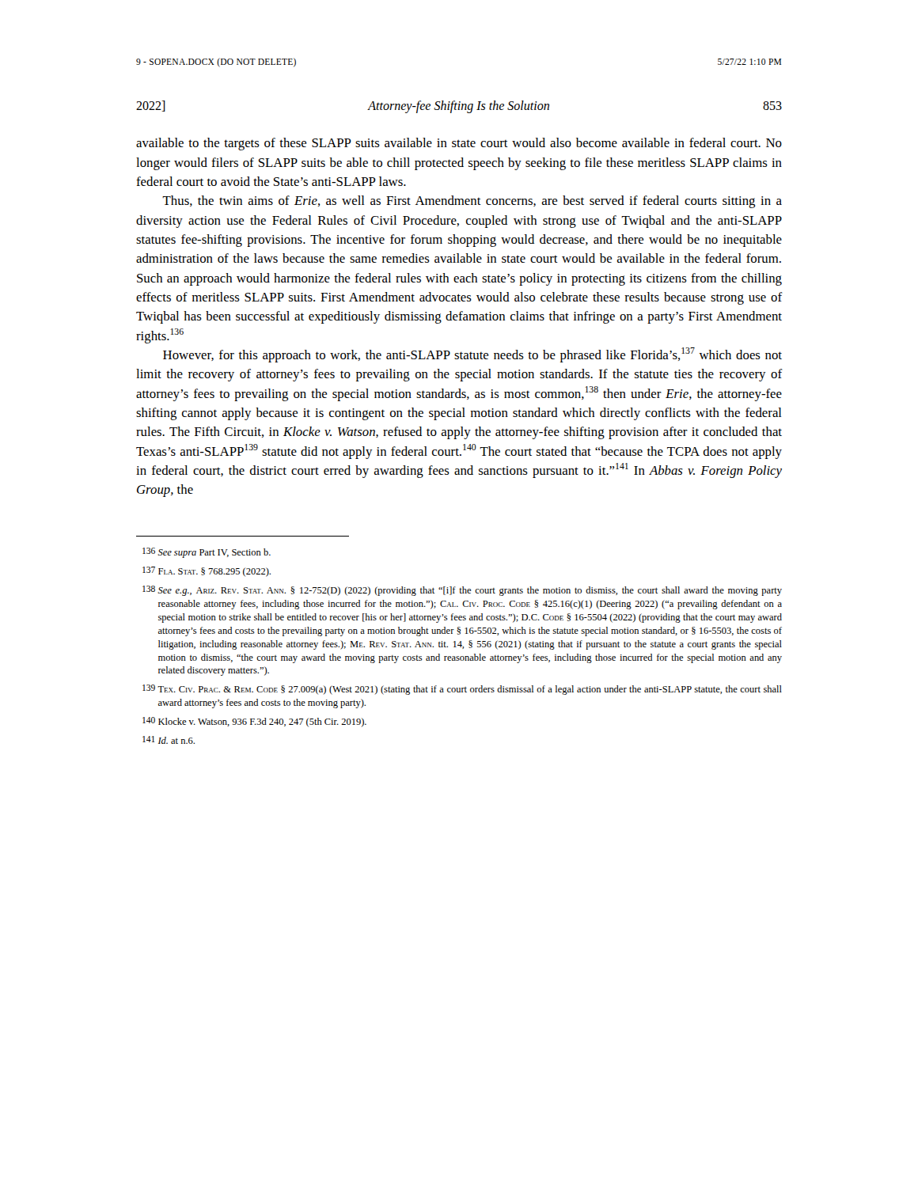9 - SOPENA.DOCX (DO NOT DELETE) 5/27/22 1:10 PM
2022] Attorney-fee Shifting Is the Solution 853
available to the targets of these SLAPP suits available in state court would also become available in federal court. No longer would filers of SLAPP suits be able to chill protected speech by seeking to file these meritless SLAPP claims in federal court to avoid the State’s anti-SLAPP laws.
Thus, the twin aims of Erie, as well as First Amendment concerns, are best served if federal courts sitting in a diversity action use the Federal Rules of Civil Procedure, coupled with strong use of Twiqbal and the anti-SLAPP statutes fee-shifting provisions. The incentive for forum shopping would decrease, and there would be no inequitable administration of the laws because the same remedies available in state court would be available in the federal forum. Such an approach would harmonize the federal rules with each state’s policy in protecting its citizens from the chilling effects of meritless SLAPP suits. First Amendment advocates would also celebrate these results because strong use of Twiqbal has been successful at expeditiously dismissing defamation claims that infringe on a party’s First Amendment rights.136
However, for this approach to work, the anti-SLAPP statute needs to be phrased like Florida’s,137 which does not limit the recovery of attorney’s fees to prevailing on the special motion standards. If the statute ties the recovery of attorney’s fees to prevailing on the special motion standards, as is most common,138 then under Erie, the attorney-fee shifting cannot apply because it is contingent on the special motion standard which directly conflicts with the federal rules. The Fifth Circuit, in Klocke v. Watson, refused to apply the attorney-fee shifting provision after it concluded that Texas’s anti-SLAPP139 statute did not apply in federal court.140 The court stated that “because the TCPA does not apply in federal court, the district court erred by awarding fees and sanctions pursuant to it.”141 In Abbas v. Foreign Policy Group, the
136 See supra Part IV, Section b.
137 Fla. Stat. § 768.295 (2022).
138 See e.g., Ariz. Rev. Stat. Ann. § 12-752(D) (2022) (providing that “[i]f the court grants the motion to dismiss, the court shall award the moving party reasonable attorney fees, including those incurred for the motion.”); Cal. Civ. Proc. Code § 425.16(c)(1) (Deering 2022) (“a prevailing defendant on a special motion to strike shall be entitled to recover [his or her] attorney’s fees and costs.”); D.C. Code § 16-5504 (2022) (providing that the court may award attorney’s fees and costs to the prevailing party on a motion brought under § 16-5502, which is the statute special motion standard, or § 16-5503, the costs of litigation, including reasonable attorney fees.); Me. Rev. Stat. Ann. tit. 14, § 556 (2021) (stating that if pursuant to the statute a court grants the special motion to dismiss, “the court may award the moving party costs and reasonable attorney’s fees, including those incurred for the special motion and any related discovery matters.”).
139 Tex. Civ. Prac. & Rem. Code § 27.009(a) (West 2021) (stating that if a court orders dismissal of a legal action under the anti-SLAPP statute, the court shall award attorney’s fees and costs to the moving party).
140 Klocke v. Watson, 936 F.3d 240, 247 (5th Cir. 2019).
141 Id. at n.6.